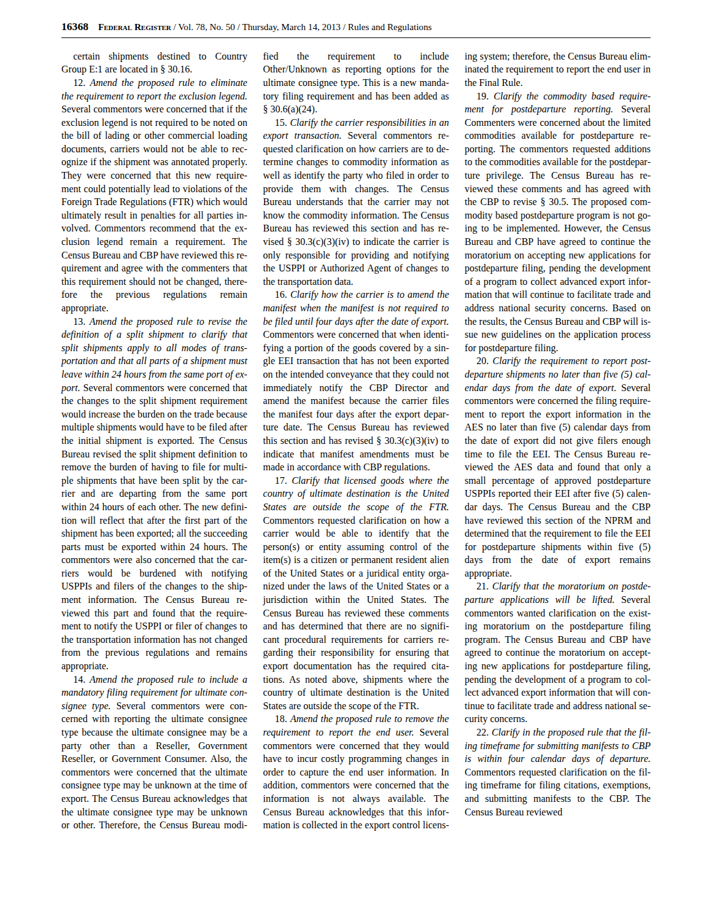16368 Federal Register / Vol. 78, No. 50 / Thursday, March 14, 2013 / Rules and Regulations
certain shipments destined to Country Group E:1 are located in § 30.16.
12. Amend the proposed rule to eliminate the requirement to report the exclusion legend. Several commentors were concerned that if the exclusion legend is not required to be noted on the bill of lading or other commercial loading documents, carriers would not be able to recognize if the shipment was annotated properly. They were concerned that this new requirement could potentially lead to violations of the Foreign Trade Regulations (FTR) which would ultimately result in penalties for all parties involved. Commentors recommend that the exclusion legend remain a requirement. The Census Bureau and CBP have reviewed this requirement and agree with the commenters that this requirement should not be changed, therefore the previous regulations remain appropriate.
13. Amend the proposed rule to revise the definition of a split shipment to clarify that split shipments apply to all modes of transportation and that all parts of a shipment must leave within 24 hours from the same port of export. Several commentors were concerned that the changes to the split shipment requirement would increase the burden on the trade because multiple shipments would have to be filed after the initial shipment is exported. The Census Bureau revised the split shipment definition to remove the burden of having to file for multiple shipments that have been split by the carrier and are departing from the same port within 24 hours of each other. The new definition will reflect that after the first part of the shipment has been exported; all the succeeding parts must be exported within 24 hours. The commentors were also concerned that the carriers would be burdened with notifying USPPIs and filers of the changes to the shipment information. The Census Bureau reviewed this part and found that the requirement to notify the USPPI or filer of changes to the transportation information has not changed from the previous regulations and remains appropriate.
14. Amend the proposed rule to include a mandatory filing requirement for ultimate consignee type. Several commentors were concerned with reporting the ultimate consignee type because the ultimate consignee may be a party other than a Reseller, Government Reseller, or Government Consumer. Also, the commentors were concerned that the ultimate consignee type may be unknown at the time of export. The Census Bureau acknowledges that the ultimate consignee type may be unknown or other. Therefore, the Census Bureau modified the requirement to include Other/Unknown as reporting options for the ultimate consignee type. This is a new mandatory filing requirement and has been added as § 30.6(a)(24).
15. Clarify the carrier responsibilities in an export transaction. Several commentors requested clarification on how carriers are to determine changes to commodity information as well as identify the party who filed in order to provide them with changes. The Census Bureau understands that the carrier may not know the commodity information. The Census Bureau has reviewed this section and has revised § 30.3(c)(3)(iv) to indicate the carrier is only responsible for providing and notifying the USPPI or Authorized Agent of changes to the transportation data.
16. Clarify how the carrier is to amend the manifest when the manifest is not required to be filed until four days after the date of export. Commentors were concerned that when identifying a portion of the goods covered by a single EEI transaction that has not been exported on the intended conveyance that they could not immediately notify the CBP Director and amend the manifest because the carrier files the manifest four days after the export departure date. The Census Bureau has reviewed this section and has revised § 30.3(c)(3)(iv) to indicate that manifest amendments must be made in accordance with CBP regulations.
17. Clarify that licensed goods where the country of ultimate destination is the United States are outside the scope of the FTR. Commentors requested clarification on how a carrier would be able to identify that the person(s) or entity assuming control of the item(s) is a citizen or permanent resident alien of the United States or a juridical entity organized under the laws of the United States or a jurisdiction within the United States. The Census Bureau has reviewed these comments and has determined that there are no significant procedural requirements for carriers regarding their responsibility for ensuring that export documentation has the required citations. As noted above, shipments where the country of ultimate destination is the United States are outside the scope of the FTR.
18. Amend the proposed rule to remove the requirement to report the end user. Several commentors were concerned that they would have to incur costly programming changes in order to capture the end user information. In addition, commentors were concerned that the information is not always available. The Census Bureau acknowledges that this information is collected in the export control licensing system; therefore, the Census Bureau eliminated the requirement to report the end user in the Final Rule.
19. Clarify the commodity based requirement for postdeparture reporting. Several Commenters were concerned about the limited commodities available for postdeparture reporting. The commentors requested additions to the commodities available for the postdeparture privilege. The Census Bureau has reviewed these comments and has agreed with the CBP to revise § 30.5. The proposed commodity based postdeparture program is not going to be implemented. However, the Census Bureau and CBP have agreed to continue the moratorium on accepting new applications for postdeparture filing, pending the development of a program to collect advanced export information that will continue to facilitate trade and address national security concerns. Based on the results, the Census Bureau and CBP will issue new guidelines on the application process for postdeparture filing.
20. Clarify the requirement to report postdeparture shipments no later than five (5) calendar days from the date of export. Several commentors were concerned the filing requirement to report the export information in the AES no later than five (5) calendar days from the date of export did not give filers enough time to file the EEI. The Census Bureau reviewed the AES data and found that only a small percentage of approved postdeparture USPPIs reported their EEI after five (5) calendar days. The Census Bureau and the CBP have reviewed this section of the NPRM and determined that the requirement to file the EEI for postdeparture shipments within five (5) days from the date of export remains appropriate.
21. Clarify that the moratorium on postdeparture applications will be lifted. Several commentors wanted clarification on the existing moratorium on the postdeparture filing program. The Census Bureau and CBP have agreed to continue the moratorium on accepting new applications for postdeparture filing, pending the development of a program to collect advanced export information that will continue to facilitate trade and address national security concerns.
22. Clarify in the proposed rule that the filing timeframe for submitting manifests to CBP is within four calendar days of departure. Commentors requested clarification on the filing timeframe for filing citations, exemptions, and submitting manifests to the CBP. The Census Bureau reviewed